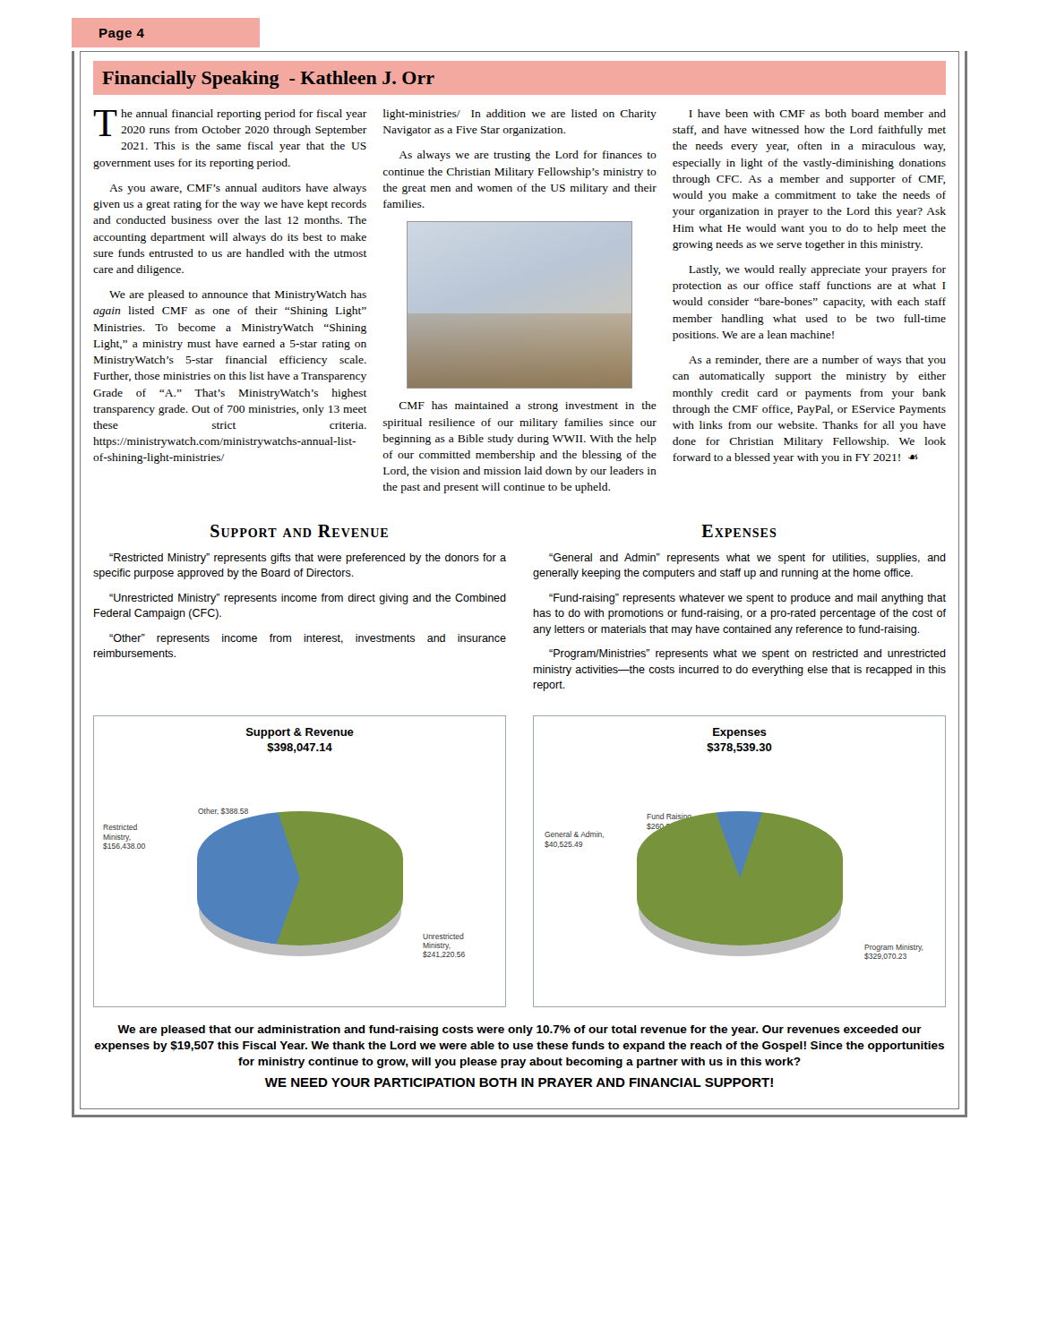Page 4
Financially Speaking - Kathleen J. Orr
The annual financial reporting period for fiscal year 2020 runs from October 2020 through September 2021. This is the same fiscal year that the US government uses for its reporting period.
As you aware, CMF’s annual auditors have always given us a great rating for the way we have kept records and conducted business over the last 12 months. The accounting department will always do its best to make sure funds entrusted to us are handled with the utmost care and diligence.
We are pleased to announce that MinistryWatch has again listed CMF as one of their “Shining Light” Ministries. To become a MinistryWatch “Shining Light,” a ministry must have earned a 5-star rating on MinistryWatch’s 5-star financial efficiency scale. Further, those ministries on this list have a Transparency Grade of “A.” That’s MinistryWatch’s highest transparency grade. Out of 700 ministries, only 13 meet these strict criteria. https://ministrywatch.com/ministrywatchs-annual-list-of-shining-light-ministries/
light-ministries/ In addition we are listed on Charity Navigator as a Five Star organization.
As always we are trusting the Lord for finances to continue the Christian Military Fellowship’s ministry to the great men and women of the US military and their families.
CMF has maintained a strong investment in the spiritual resilience of our military families since our beginning as a Bible study during WWII. With the help of our committed membership and the blessing of the Lord, the vision and mission laid down by our leaders in the past and present will continue to be upheld.
I have been with CMF as both board member and staff, and have witnessed how the Lord faithfully met the needs every year, often in a miraculous way, especially in light of the vastly-diminishing donations through CFC. As a member and supporter of CMF, would you make a commitment to take the needs of your organization in prayer to the Lord this year? Ask Him what He would want you to do to help meet the growing needs as we serve together in this ministry.
Lastly, we would really appreciate your prayers for protection as our office staff functions are at what I would consider “bare-bones” capacity, with each staff member handling what used to be two full-time positions. We are a lean machine!
As a reminder, there are a number of ways that you can automatically support the ministry by either monthly credit card or payments from your bank through the CMF office, PayPal, or EService Payments with links from our website. Thanks for all you have done for Christian Military Fellowship. We look forward to a blessed year with you in FY 2021! ☙
Support and Revenue
“Restricted Ministry” represents gifts that were preferenced by the donors for a specific purpose approved by the Board of Directors.
“Unrestricted Ministry” represents income from direct giving and the Combined Federal Campaign (CFC).
“Other” represents income from interest, investments and insurance reimbursements.
Expenses
“General and Admin” represents what we spent for utilities, supplies, and generally keeping the computers and staff up and running at the home office.
“Fund-raising” represents whatever we spent to produce and mail anything that has to do with promotions or fund-raising, or a pro-rated percentage of the cost of any letters or materials that may have contained any reference to fund-raising.
“Program/Ministries” represents what we spent on restricted and unrestricted ministry activities—the costs incurred to do everything else that is recapped in this report.
Support & Revenue
$398,047.14
Restricted
Ministry,
$156,438.00
Other, $388.58
Unrestricted
Ministry,
$241,220.56
Expenses
$378,539.30
General & Admin,
$40,525.49
Fund Raising,
$260.00
Program Ministry,
$329,070.23
We are pleased that our administration and fund-raising costs were only 10.7% of our total revenue for the year. Our revenues exceeded our expenses by $19,507 this Fiscal Year. We thank the Lord we were able to use these funds to expand the reach of the Gospel! Since the opportunities for ministry continue to grow, will you please pray about becoming a partner with us in this work?
WE NEED YOUR PARTICIPATION BOTH IN PRAYER AND FINANCIAL SUPPORT!